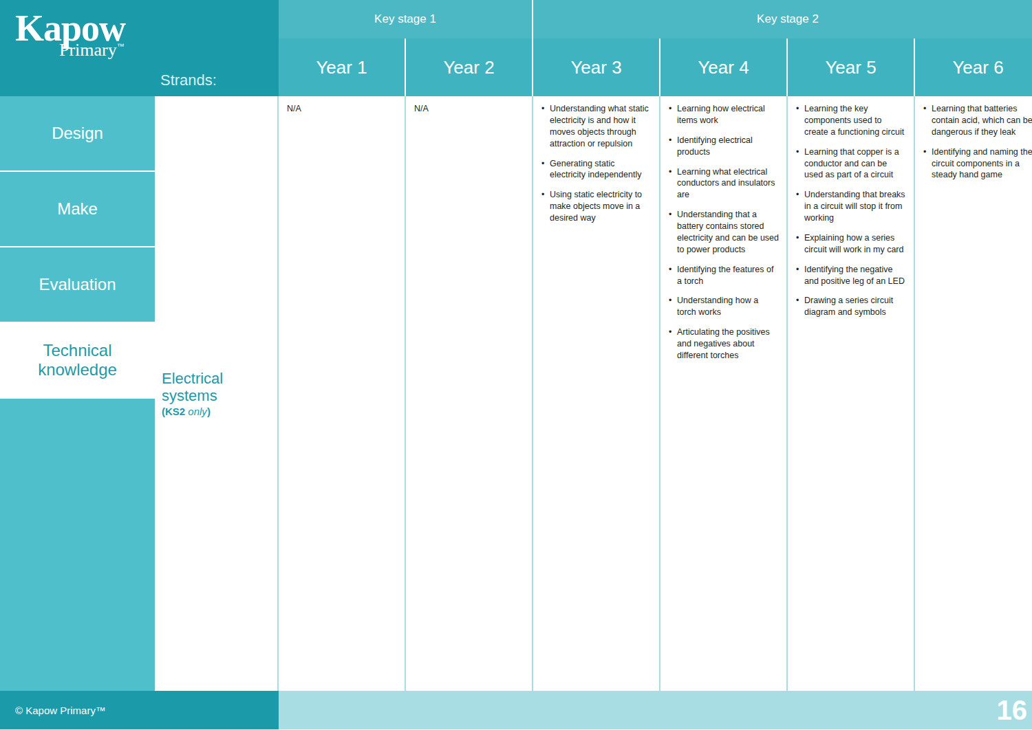Kapow
Primary™
Strands:
Key stage 1
Key stage 2
Year 1
Year 2
Year 3
Year 4
Year 5
Year 6
Design
Make
Evaluation
Technical
knowledge
Electrical
systems (KS2 only)
N/A
N/A
Understanding what static electricity is and how it moves objects through attraction or repulsion
Generating static electricity independently
Using static electricity to make objects move in a desired way
Learning how electrical items work
Identifying electrical products
Learning what electrical conductors and insulators are
Understanding that a battery contains stored electricity and can be used to power products
Identifying the features of a torch
Understanding how a torch works
Articulating the positives and negatives about different torches
Learning the key components used to create a functioning circuit
Learning that copper is a conductor and can be used as part of a circuit
Understanding that breaks in a circuit will stop it from working
Explaining how a series circuit will work in my card
Identifying the negative and positive leg of an LED
Drawing a series circuit diagram and symbols
Learning that batteries contain acid, which can be dangerous if they leak
Identifying and naming the circuit components in a steady hand game
© Kapow Primary™
16